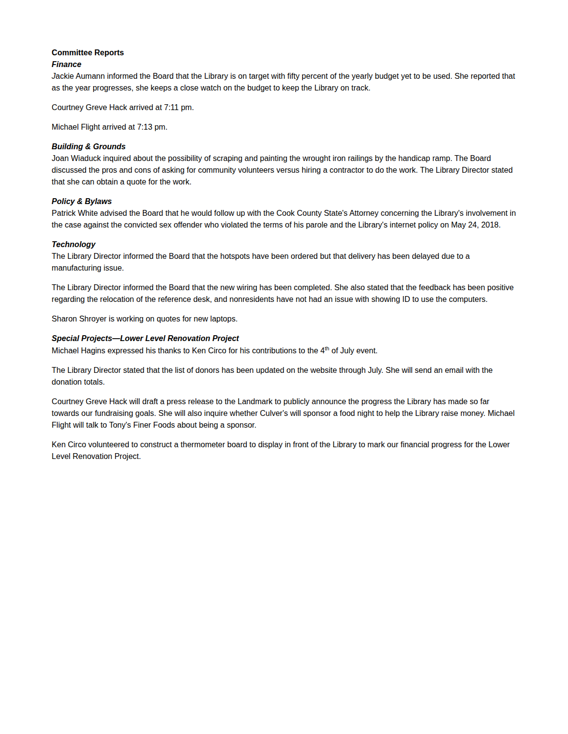Committee Reports
Finance
Jackie Aumann informed the Board that the Library is on target with fifty percent of the yearly budget yet to be used. She reported that as the year progresses, she keeps a close watch on the budget to keep the Library on track.
Courtney Greve Hack arrived at 7:11 pm.
Michael Flight arrived at 7:13 pm.
Building & Grounds
Joan Wiaduck inquired about the possibility of scraping and painting the wrought iron railings by the handicap ramp. The Board discussed the pros and cons of asking for community volunteers versus hiring a contractor to do the work. The Library Director stated that she can obtain a quote for the work.
Policy & Bylaws
Patrick White advised the Board that he would follow up with the Cook County State's Attorney concerning the Library's involvement in the case against the convicted sex offender who violated the terms of his parole and the Library's internet policy on May 24, 2018.
Technology
The Library Director informed the Board that the hotspots have been ordered but that delivery has been delayed due to a manufacturing issue.
The Library Director informed the Board that the new wiring has been completed. She also stated that the feedback has been positive regarding the relocation of the reference desk, and nonresidents have not had an issue with showing ID to use the computers.
Sharon Shroyer is working on quotes for new laptops.
Special Projects—Lower Level Renovation Project
Michael Hagins expressed his thanks to Ken Circo for his contributions to the 4th of July event.
The Library Director stated that the list of donors has been updated on the website through July. She will send an email with the donation totals.
Courtney Greve Hack will draft a press release to the Landmark to publicly announce the progress the Library has made so far towards our fundraising goals. She will also inquire whether Culver's will sponsor a food night to help the Library raise money. Michael Flight will talk to Tony's Finer Foods about being a sponsor.
Ken Circo volunteered to construct a thermometer board to display in front of the Library to mark our financial progress for the Lower Level Renovation Project.